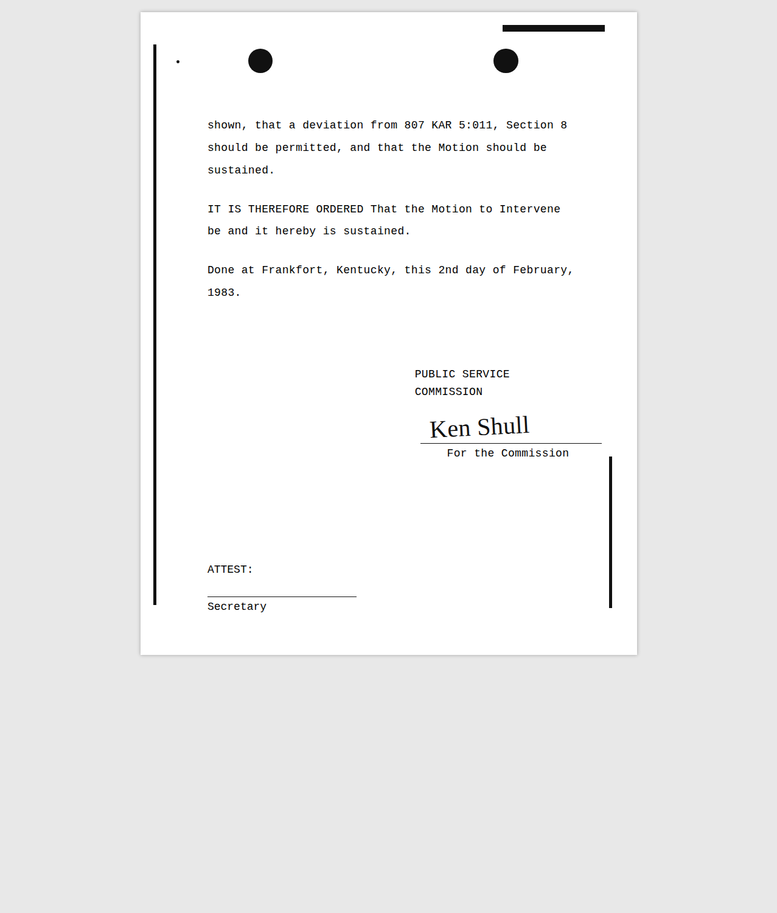shown, that a deviation from 807 KAR 5:011, Section 8 should be permitted, and that the Motion should be sustained.
IT IS THEREFORE ORDERED That the Motion to Intervene be and it hereby is sustained.
Done at Frankfort, Kentucky, this 2nd day of February, 1983.
PUBLIC SERVICE COMMISSION
Ken Shull
For the Commission
ATTEST:
Secretary